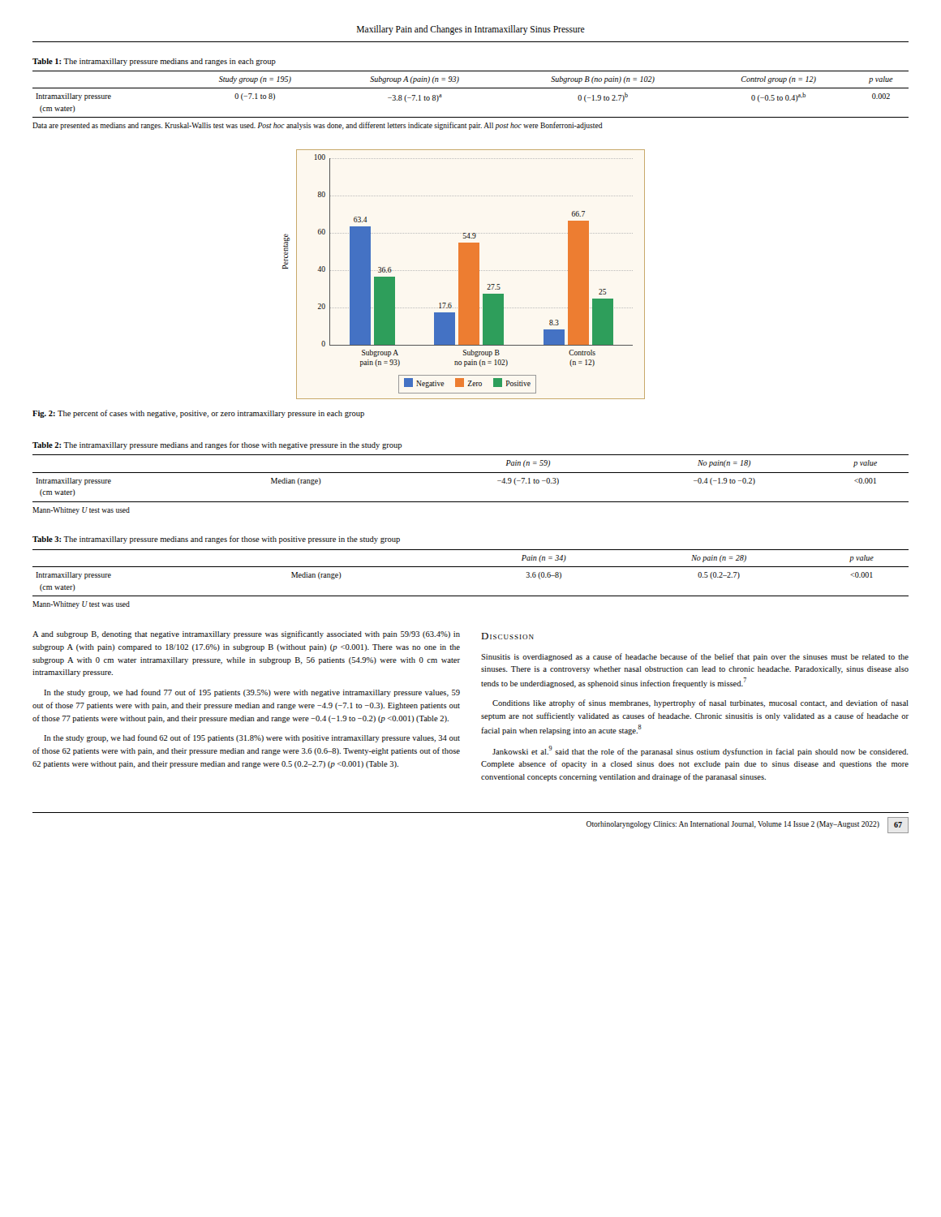Maxillary Pain and Changes in Intramaxillary Sinus Pressure
Table 1: The intramaxillary pressure medians and ranges in each group
| | Study group (n = 195) | Subgroup A (pain) (n = 93) | Subgroup B (no pain) (n = 102) | Control group (n = 12) | p value |
| --- | --- | --- | --- | --- | --- |
| Intramaxillary pressure (cm water) | 0 (−7.1 to 8) | −3.8 (−7.1 to 8) a | 0 (−1.9 to 2.7) b | 0 (−0.5 to 0.4) a,b | 0.002 |
Data are presented as medians and ranges. Kruskal-Wallis test was used. Post hoc analysis was done, and different letters indicate significant pair. All post hoc were Bonferroni-adjusted
Percentage
100 80 60 40 20 0
63.4
36.6
17.6
54.9
27.5
8.3
66.7
25
Subgroup A
pain (n = 93)
Subgroup B
no pain (n = 102)
Controls
(n = 12)
Negative Zero Positive
Fig. 2: The percent of cases with negative, positive, or zero intramaxillary pressure in each group
Table 2: The intramaxillary pressure medians and ranges for those with negative pressure in the study group
| | | Pain (n = 59) | No pain(n = 18) | p value |
| --- | --- | --- | --- | --- |
| Intramaxillary pressure (cm water) | Median (range) | −4.9 (−7.1 to −0.3) | −0.4 (−1.9 to −0.2) | <0.001 |
Mann-Whitney U test was used
Table 3: The intramaxillary pressure medians and ranges for those with positive pressure in the study group
| | | Pain (n = 34) | No pain (n = 28) | p value |
| --- | --- | --- | --- | --- |
| Intramaxillary pressure (cm water) | Median (range) | 3.6 (0.6–8) | 0.5 (0.2–2.7) | <0.001 |
Mann-Whitney U test was used
A and subgroup B, denoting that negative intramaxillary pressure was significantly associated with pain 59/93 (63.4%) in subgroup A (with pain) compared to 18/102 (17.6%) in subgroup B (without pain) (p <0.001). There was no one in the subgroup A with 0 cm water intramaxillary pressure, while in subgroup B, 56 patients (54.9%) were with 0 cm water intramaxillary pressure.
In the study group, we had found 77 out of 195 patients (39.5%) were with negative intramaxillary pressure values, 59 out of those 77 patients were with pain, and their pressure median and range were −4.9 (−7.1 to −0.3). Eighteen patients out of those 77 patients were without pain, and their pressure median and range were −0.4 (−1.9 to −0.2) (p <0.001) (Table 2).
In the study group, we had found 62 out of 195 patients (31.8%) were with positive intramaxillary pressure values, 34 out of those 62 patients were with pain, and their pressure median and range were 3.6 (0.6–8). Twenty-eight patients out of those 62 patients were without pain, and their pressure median and range were 0.5 (0.2–2.7) (p <0.001) (Table 3).
Discussion
Sinusitis is overdiagnosed as a cause of headache because of the belief that pain over the sinuses must be related to the sinuses. There is a controversy whether nasal obstruction can lead to chronic headache. Paradoxically, sinus disease also tends to be underdiagnosed, as sphenoid sinus infection frequently is missed.7
Conditions like atrophy of sinus membranes, hypertrophy of nasal turbinates, mucosal contact, and deviation of nasal septum are not sufficiently validated as causes of headache. Chronic sinusitis is only validated as a cause of headache or facial pain when relapsing into an acute stage.8
Jankowski et al.9 said that the role of the paranasal sinus ostium dysfunction in facial pain should now be considered. Complete absence of opacity in a closed sinus does not exclude pain due to sinus disease and questions the more conventional concepts concerning ventilation and drainage of the paranasal sinuses.
Otorhinolaryngology Clinics: An International Journal, Volume 14 Issue 2 (May–August 2022) 67